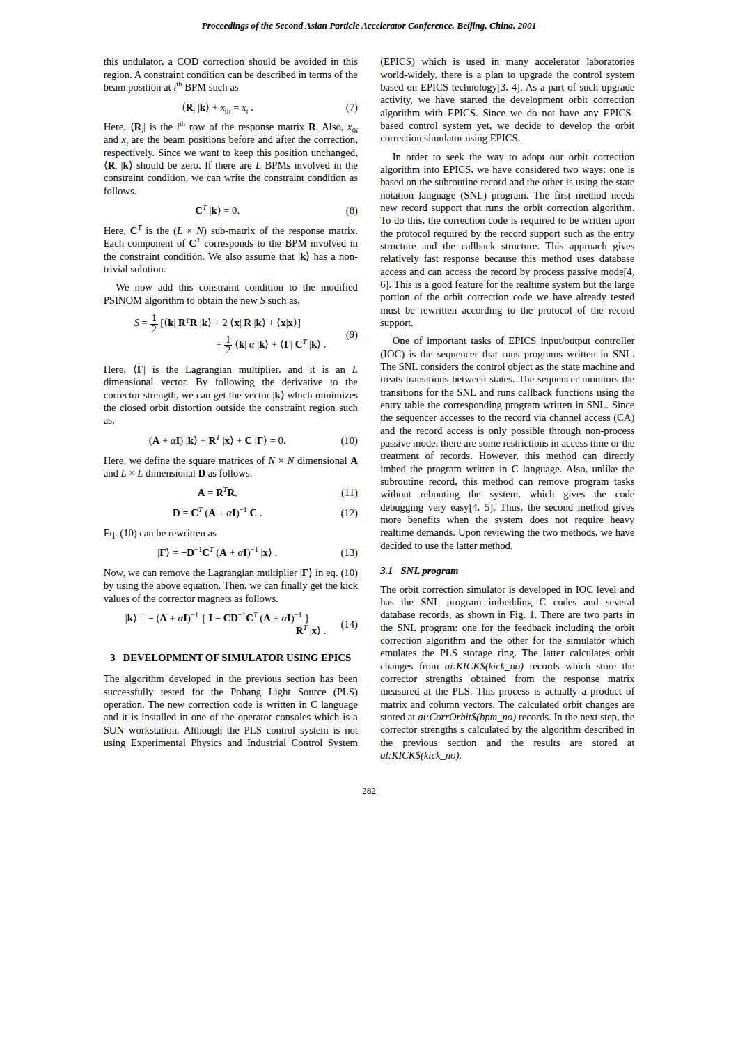Proceedings of the Second Asian Particle Accelerator Conference, Beijing, China, 2001
this undulator, a COD correction should be avoided in this region. A constraint condition can be described in terms of the beam position at ith BPM such as
⟨Ri |k⟩ + x0i = xi . (7)
Here, ⟨Ri| is the ith row of the response matrix R. Also, x0i and xi are the beam positions before and after the correction, respectively. Since we want to keep this position unchanged, ⟨Ri |k⟩ should be zero. If there are L BPMs involved in the constraint condition, we can write the constraint condition as follows.
CT |k⟩ = 0. (8)
Here, CT is the (L × N) sub-matrix of the response matrix. Each component of CT corresponds to the BPM involved in the constraint condition. We also assume that |k⟩ has a non-trivial solution.
We now add this constraint condition to the modified PSINOM algorithm to obtain the new S such as,
S = 12 [⟨k| RTR |k⟩ + 2 ⟨x| R |k⟩ + ⟨x|x⟩]
+ 12 ⟨k| α |k⟩ + ⟨Γ| CT |k⟩ .
(9)
Here, ⟨Γ| is the Lagrangian multiplier, and it is an L dimensional vector. By following the derivative to the corrector strength, we can get the vector |k⟩ which minimizes the closed orbit distortion outside the constraint region such as,
(A + αI) |k⟩ + RT |x⟩ + C |Γ⟩ = 0. (10)
Here, we define the square matrices of N × N dimensional A and L × L dimensional D as follows.
A = RTR, (11)
D = CT (A + αI)−1 C . (12)
Eq. (10) can be rewritten as
|Γ⟩ = −D−1CT (A + αI)−1 |x⟩ . (13)
Now, we can remove the Lagrangian multiplier |Γ⟩ in eq. (10) by using the above equation. Then, we can finally get the kick values of the corrector magnets as follows.
|k⟩ = − (A + αI)−1 { I − CD−1CT (A + αI)−1 }
RT |x⟩ .
(14)
3 DEVELOPMENT OF SIMULATOR USING EPICS
The algorithm developed in the previous section has been successfully tested for the Pohang Light Source (PLS) operation. The new correction code is written in C language and it is installed in one of the operator consoles which is a SUN workstation. Although the PLS control system is not using Experimental Physics and Industrial Control System (EPICS) which is used in many accelerator laboratories world-widely, there is a plan to upgrade the control system based on EPICS technology[3, 4]. As a part of such upgrade activity, we have started the development orbit correction algorithm with EPICS. Since we do not have any EPICS-based control system yet, we decide to develop the orbit correction simulator using EPICS.
In order to seek the way to adopt our orbit correction algorithm into EPICS, we have considered two ways: one is based on the subroutine record and the other is using the state notation language (SNL) program. The first method needs new record support that runs the orbit correction algorithm. To do this, the correction code is required to be written upon the protocol required by the record support such as the entry structure and the callback structure. This approach gives relatively fast response because this method uses database access and can access the record by process passive mode[4, 6]. This is a good feature for the realtime system but the large portion of the orbit correction code we have already tested must be rewritten according to the protocol of the record support.
One of important tasks of EPICS input/output controller (IOC) is the sequencer that runs programs written in SNL. The SNL considers the control object as the state machine and treats transitions between states. The sequencer monitors the transitions for the SNL and runs callback functions using the entry table the corresponding program written in SNL. Since the sequencer accesses to the record via channel access (CA) and the record access is only possible through non-process passive mode, there are some restrictions in access time or the treatment of records. However, this method can directly imbed the program written in C language. Also, unlike the subroutine record, this method can remove program tasks without rebooting the system, which gives the code debugging very easy[4, 5]. Thus, the second method gives more benefits when the system does not require heavy realtime demands. Upon reviewing the two methods, we have decided to use the latter method.
3.1 SNL program
The orbit correction simulator is developed in IOC level and has the SNL program imbedding C codes and several database records, as shown in Fig. 1. There are two parts in the SNL program: one for the feedback including the orbit correction algorithm and the other for the simulator which emulates the PLS storage ring. The latter calculates orbit changes from ai:KICK$(kick_no) records which store the corrector strengths obtained from the response matrix measured at the PLS. This process is actually a product of matrix and column vectors. The calculated orbit changes are stored at ai:CorrOrbit$(bpm_no) records. In the next step, the corrector strengths s calculated by the algorithm described in the previous section and the results are stored at al:KICK$(kick_no).
282